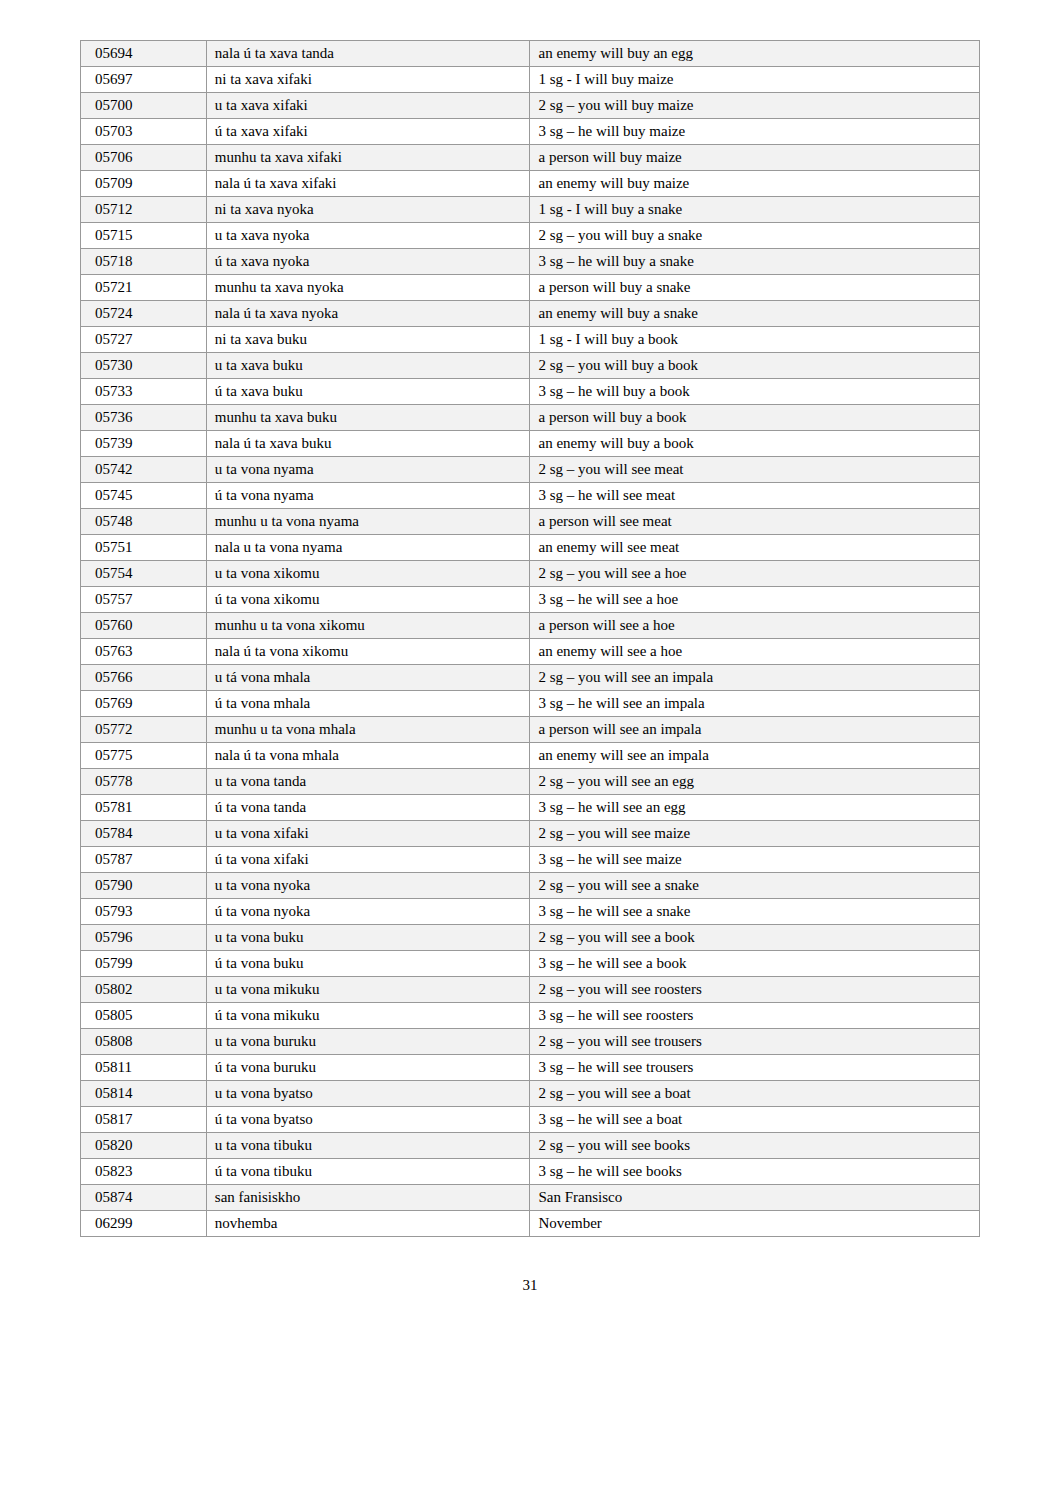| 05694 | nala ú ta xava tanda | an enemy will buy an egg |
| 05697 | ni ta xava xifaki | 1 sg - I will buy maize |
| 05700 | u ta xava xifaki | 2 sg – you will buy maize |
| 05703 | ú ta xava xifaki | 3 sg – he will buy maize |
| 05706 | munhu ta xava xifaki | a person will buy maize |
| 05709 | nala ú ta xava xifaki | an enemy will buy maize |
| 05712 | ni ta xava nyoka | 1 sg - I will buy a snake |
| 05715 | u ta xava nyoka | 2 sg – you will buy a snake |
| 05718 | ú ta xava nyoka | 3 sg – he will buy a snake |
| 05721 | munhu ta xava nyoka | a person will buy a snake |
| 05724 | nala ú ta xava nyoka | an enemy will buy a snake |
| 05727 | ni ta xava buku | 1 sg - I will buy a book |
| 05730 | u ta xava buku | 2 sg – you will buy a book |
| 05733 | ú ta xava buku | 3 sg – he will buy a book |
| 05736 | munhu ta xava buku | a person will buy a book |
| 05739 | nala ú ta xava buku | an enemy will buy a book |
| 05742 | u ta vona nyama | 2 sg – you will see meat |
| 05745 | ú ta vona nyama | 3 sg – he will see meat |
| 05748 | munhu u ta vona nyama | a person will see meat |
| 05751 | nala u ta vona nyama | an enemy will see meat |
| 05754 | u ta vona xikomu | 2 sg – you will see a hoe |
| 05757 | ú ta vona xikomu | 3 sg – he will see a hoe |
| 05760 | munhu u ta vona xikomu | a person will see a hoe |
| 05763 | nala ú ta vona xikomu | an enemy will see a hoe |
| 05766 | u tá vona mhala | 2 sg – you will see an impala |
| 05769 | ú ta vona mhala | 3 sg – he will see an impala |
| 05772 | munhu u ta vona mhala | a person will see an impala |
| 05775 | nala ú ta vona mhala | an enemy will see an impala |
| 05778 | u ta vona tanda | 2 sg – you will see an egg |
| 05781 | ú ta vona tanda | 3 sg – he will see an egg |
| 05784 | u ta vona xifaki | 2 sg – you will see maize |
| 05787 | ú ta vona xifaki | 3 sg – he will see maize |
| 05790 | u ta vona nyoka | 2 sg – you will see a snake |
| 05793 | ú ta vona nyoka | 3 sg – he will see a snake |
| 05796 | u ta vona buku | 2 sg – you will see a book |
| 05799 | ú ta vona buku | 3 sg – he will see a book |
| 05802 | u ta vona mikuku | 2 sg – you will see roosters |
| 05805 | ú ta vona mikuku | 3 sg – he will see roosters |
| 05808 | u ta vona buruku | 2 sg – you will see trousers |
| 05811 | ú ta vona buruku | 3 sg – he will see trousers |
| 05814 | u ta vona byatso | 2 sg – you will see a boat |
| 05817 | ú ta vona byatso | 3 sg – he will see a boat |
| 05820 | u ta vona tibuku | 2 sg – you will see books |
| 05823 | ú ta vona tibuku | 3 sg – he will see books |
| 05874 | san fanisiskho | San Fransisco |
| 06299 | novhemba | November |
31